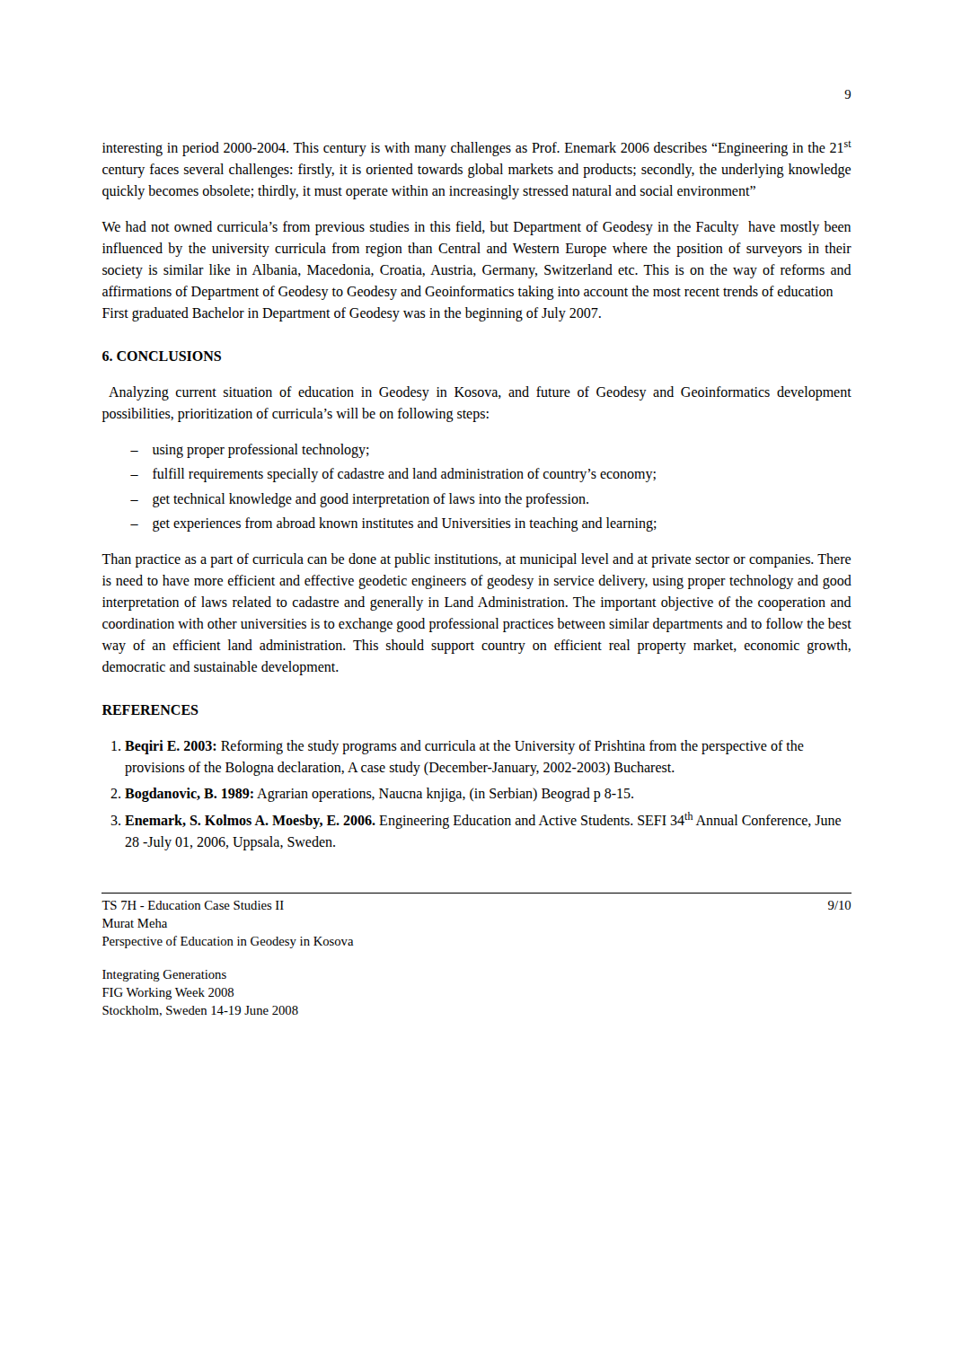9
interesting in period 2000-2004. This century is with many challenges as Prof. Enemark 2006 describes “Engineering in the 21st century faces several challenges: firstly, it is oriented towards global markets and products; secondly, the underlying knowledge quickly becomes obsolete; thirdly, it must operate within an increasingly stressed natural and social environment”
We had not owned curricula’s from previous studies in this field, but Department of Geodesy in the Faculty have mostly been influenced by the university curricula from region than Central and Western Europe where the position of surveyors in their society is similar like in Albania, Macedonia, Croatia, Austria, Germany, Switzerland etc. This is on the way of reforms and affirmations of Department of Geodesy to Geodesy and Geoinformatics taking into account the most recent trends of education
First graduated Bachelor in Department of Geodesy was in the beginning of July 2007.
6. CONCLUSIONS
Analyzing current situation of education in Geodesy in Kosova, and future of Geodesy and Geoinformatics development possibilities, prioritization of curricula’s will be on following steps:
using proper professional technology;
fulfill requirements specially of cadastre and land administration of country’s economy;
get technical knowledge and good interpretation of laws into the profession.
get experiences from abroad known institutes and Universities in teaching and learning;
Than practice as a part of curricula can be done at public institutions, at municipal level and at private sector or companies. There is need to have more efficient and effective geodetic engineers of geodesy in service delivery, using proper technology and good interpretation of laws related to cadastre and generally in Land Administration. The important objective of the cooperation and coordination with other universities is to exchange good professional practices between similar departments and to follow the best way of an efficient land administration. This should support country on efficient real property market, economic growth, democratic and sustainable development.
REFERENCES
Beqiri E. 2003: Reforming the study programs and curricula at the University of Prishtina from the perspective of the provisions of the Bologna declaration, A case study (December-January, 2002-2003) Bucharest.
Bogdanovic, B. 1989: Agrarian operations, Naucna knjiga, (in Serbian) Beograd p 8-15.
Enemark, S. Kolmos A. Moesby, E. 2006. Engineering Education and Active Students. SEFI 34th Annual Conference, June 28 -July 01, 2006, Uppsala, Sweden.
9/10 TS 7H - Education Case Studies II
Murat Meha
Perspective of Education in Geodesy in Kosova
Integrating Generations
FIG Working Week 2008
Stockholm, Sweden 14-19 June 2008